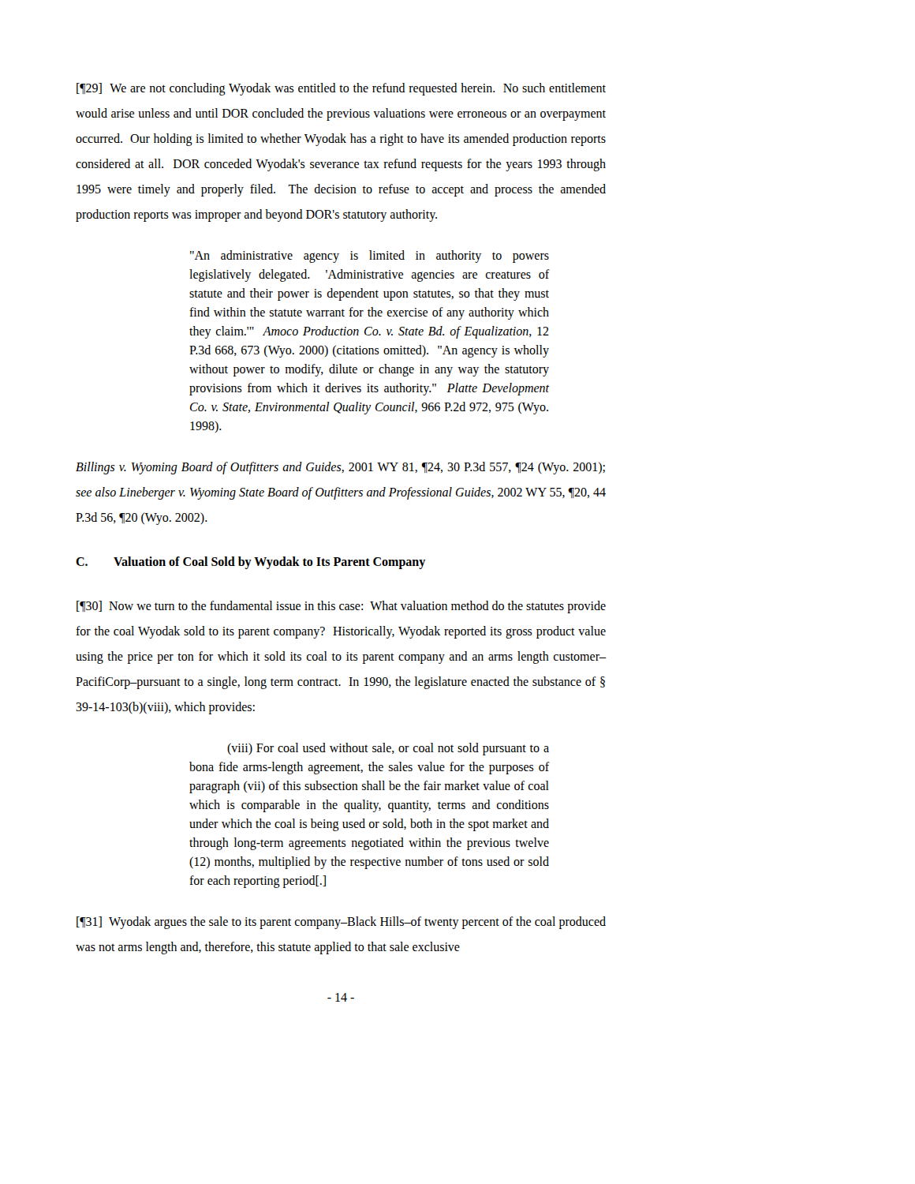[¶29] We are not concluding Wyodak was entitled to the refund requested herein. No such entitlement would arise unless and until DOR concluded the previous valuations were erroneous or an overpayment occurred. Our holding is limited to whether Wyodak has a right to have its amended production reports considered at all. DOR conceded Wyodak's severance tax refund requests for the years 1993 through 1995 were timely and properly filed. The decision to refuse to accept and process the amended production reports was improper and beyond DOR's statutory authority.
"An administrative agency is limited in authority to powers legislatively delegated. 'Administrative agencies are creatures of statute and their power is dependent upon statutes, so that they must find within the statute warrant for the exercise of any authority which they claim.'" Amoco Production Co. v. State Bd. of Equalization, 12 P.3d 668, 673 (Wyo. 2000) (citations omitted). "An agency is wholly without power to modify, dilute or change in any way the statutory provisions from which it derives its authority." Platte Development Co. v. State, Environmental Quality Council, 966 P.2d 972, 975 (Wyo. 1998).
Billings v. Wyoming Board of Outfitters and Guides, 2001 WY 81, ¶24, 30 P.3d 557, ¶24 (Wyo. 2001); see also Lineberger v. Wyoming State Board of Outfitters and Professional Guides, 2002 WY 55, ¶20, 44 P.3d 56, ¶20 (Wyo. 2002).
C. Valuation of Coal Sold by Wyodak to Its Parent Company
[¶30] Now we turn to the fundamental issue in this case: What valuation method do the statutes provide for the coal Wyodak sold to its parent company? Historically, Wyodak reported its gross product value using the price per ton for which it sold its coal to its parent company and an arms length customer–PacifiCorp–pursuant to a single, long term contract. In 1990, the legislature enacted the substance of § 39-14-103(b)(viii), which provides:
(viii) For coal used without sale, or coal not sold pursuant to a bona fide arms-length agreement, the sales value for the purposes of paragraph (vii) of this subsection shall be the fair market value of coal which is comparable in the quality, quantity, terms and conditions under which the coal is being used or sold, both in the spot market and through long-term agreements negotiated within the previous twelve (12) months, multiplied by the respective number of tons used or sold for each reporting period[.]
[¶31] Wyodak argues the sale to its parent company–Black Hills–of twenty percent of the coal produced was not arms length and, therefore, this statute applied to that sale exclusive
- 14 -